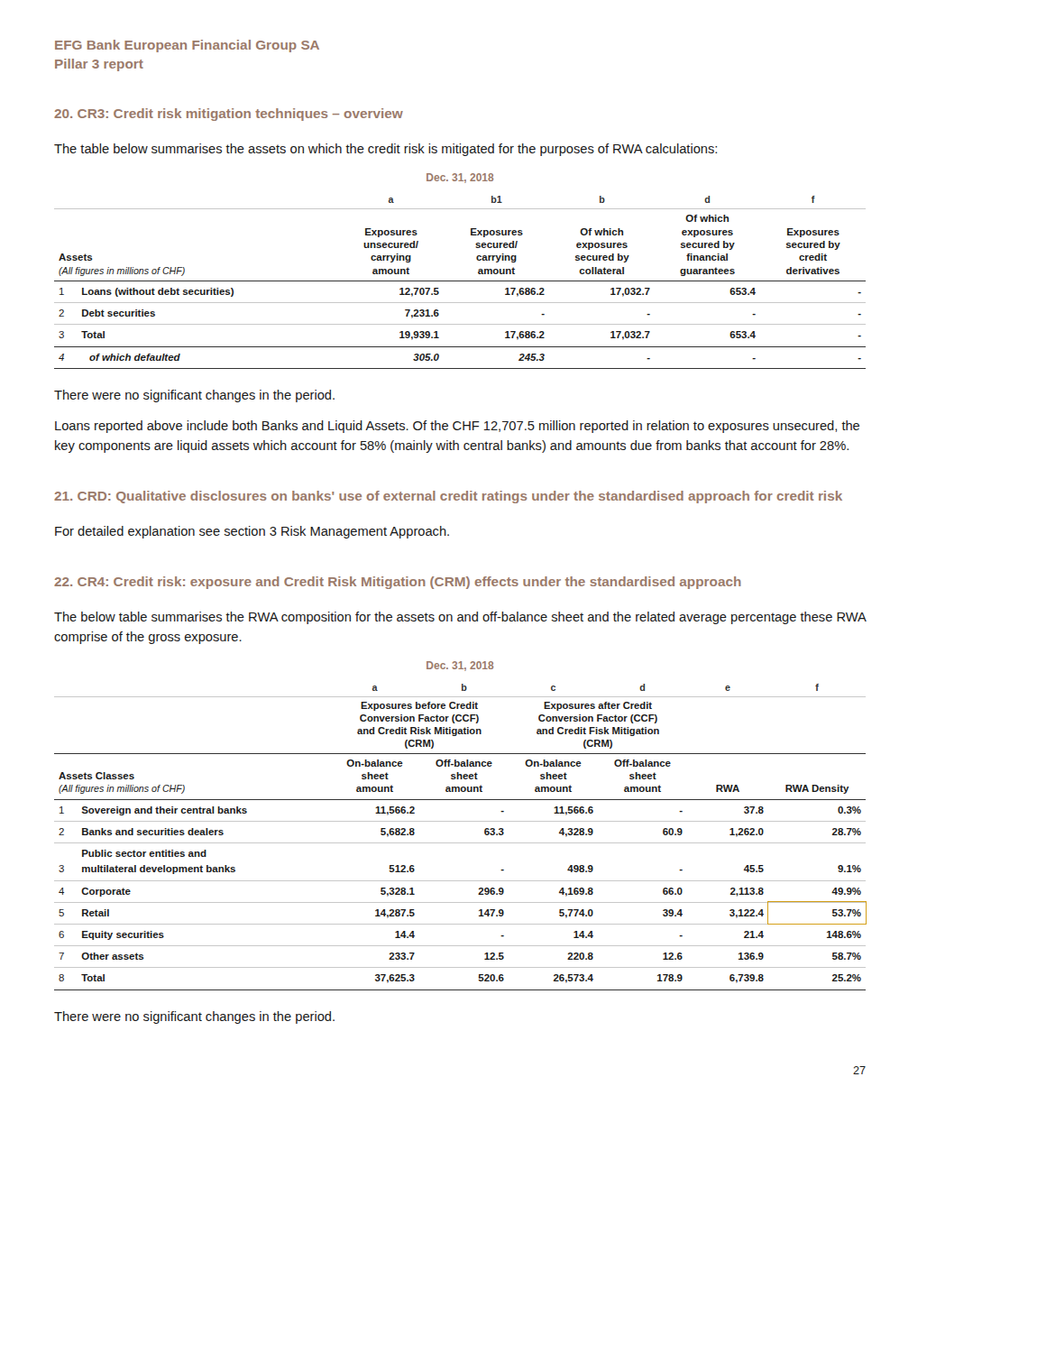EFG Bank European Financial Group SA
Pillar 3 report
20. CR3: Credit risk mitigation techniques – overview
The table below summarises the assets on which the credit risk is mitigated for the purposes of RWA calculations:
Dec. 31, 2018
| | | a | b1 | b | d | f |
| Assets (All figures in millions of CHF) | Exposures unsecured/ carrying amount | Exposures secured/ carrying amount | Of which exposures secured by collateral | Of which exposures secured by financial guarantees | Exposures secured by credit derivatives |
| 1 | Loans (without debt securities) | 12,707.5 | 17,686.2 | 17,032.7 | 653.4 | - |
| 2 | Debt securities | 7,231.6 | - | - | - | - |
| 3 | Total | 19,939.1 | 17,686.2 | 17,032.7 | 653.4 | - |
| 4 | of which defaulted | 305.0 | 245.3 | - | - | - |
There were no significant changes in the period.
Loans reported above include both Banks and Liquid Assets. Of the CHF 12,707.5 million reported in relation to exposures unsecured, the key components are liquid assets which account for 58% (mainly with central banks) and amounts due from banks that account for 28%.
21. CRD: Qualitative disclosures on banks' use of external credit ratings under the standardised approach for credit risk
For detailed explanation see section 3 Risk Management Approach.
22. CR4: Credit risk: exposure and Credit Risk Mitigation (CRM) effects under the standardised approach
The below table summarises the RWA composition for the assets on and off-balance sheet and the related average percentage these RWA comprise of the gross exposure.
Dec. 31, 2018
| | | a | b | c | d | e | f |
| | Exposures before Credit Conversion Factor (CCF) and Credit Risk Mitigation (CRM) | Exposures after Credit Conversion Factor (CCF) and Credit Fisk Mitigation (CRM) | |
| Assets Classes (All figures in millions of CHF) | On-balance sheet amount | Off-balance sheet amount | On-balance sheet amount | Off-balance sheet amount | RWA | RWA Density |
| 1 | Sovereign and their central banks | 11,566.2 | - | 11,566.6 | - | 37.8 | 0.3% |
| 2 | Banks and securities dealers | 5,682.8 | 63.3 | 4,328.9 | 60.9 | 1,262.0 | 28.7% |
| 3 | Public sector entities and multilateral development banks | 512.6 | - | 498.9 | - | 45.5 | 9.1% |
| 4 | Corporate | 5,328.1 | 296.9 | 4,169.8 | 66.0 | 2,113.8 | 49.9% |
| 5 | Retail | 14,287.5 | 147.9 | 5,774.0 | 39.4 | 3,122.4 | 53.7% |
| 6 | Equity securities | 14.4 | - | 14.4 | - | 21.4 | 148.6% |
| 7 | Other assets | 233.7 | 12.5 | 220.8 | 12.6 | 136.9 | 58.7% |
| 8 | Total | 37,625.3 | 520.6 | 26,573.4 | 178.9 | 6,739.8 | 25.2% |
There were no significant changes in the period.
27